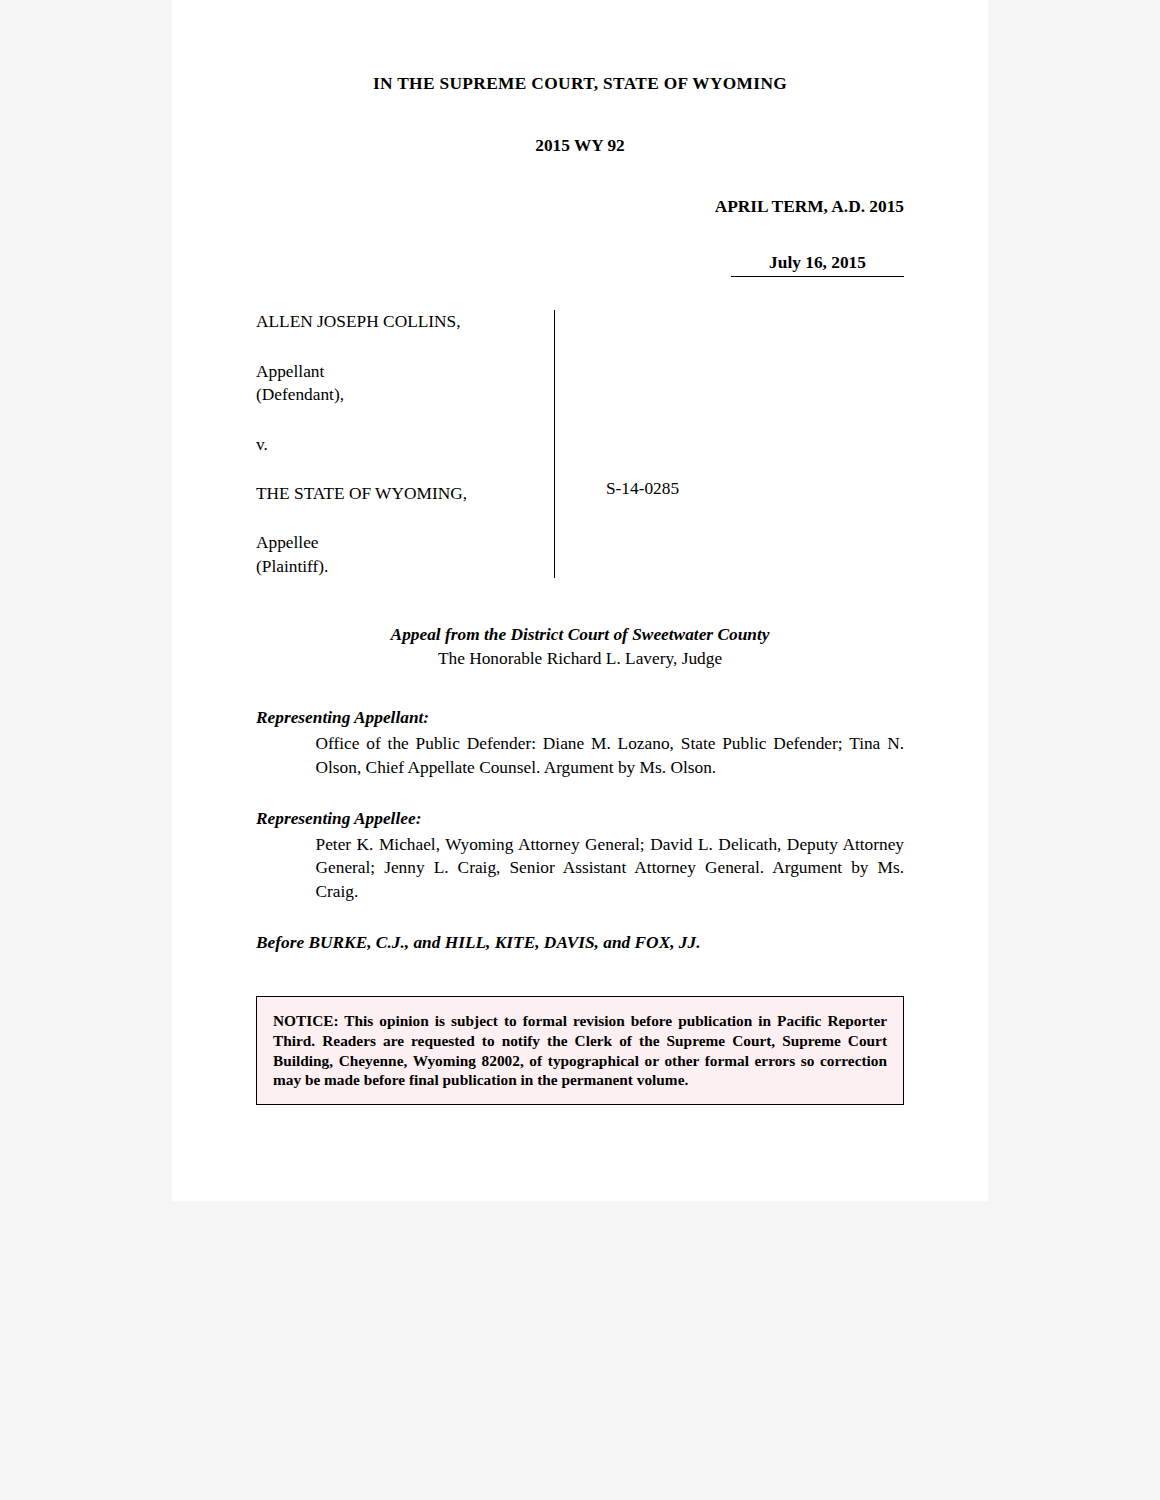IN THE SUPREME COURT, STATE OF WYOMING
2015 WY 92
APRIL TERM, A.D. 2015
July 16, 2015
| ALLEN JOSEPH COLLINS, Appellant (Defendant), v. THE STATE OF WYOMING, Appellee (Plaintiff). | | S-14-0285 |
Appeal from the District Court of Sweetwater County
The Honorable Richard L. Lavery, Judge
Representing Appellant:
Office of the Public Defender: Diane M. Lozano, State Public Defender; Tina N. Olson, Chief Appellate Counsel. Argument by Ms. Olson.
Representing Appellee:
Peter K. Michael, Wyoming Attorney General; David L. Delicath, Deputy Attorney General; Jenny L. Craig, Senior Assistant Attorney General. Argument by Ms. Craig.
Before BURKE, C.J., and HILL, KITE, DAVIS, and FOX, JJ.
NOTICE: This opinion is subject to formal revision before publication in Pacific Reporter Third. Readers are requested to notify the Clerk of the Supreme Court, Supreme Court Building, Cheyenne, Wyoming 82002, of typographical or other formal errors so correction may be made before final publication in the permanent volume.